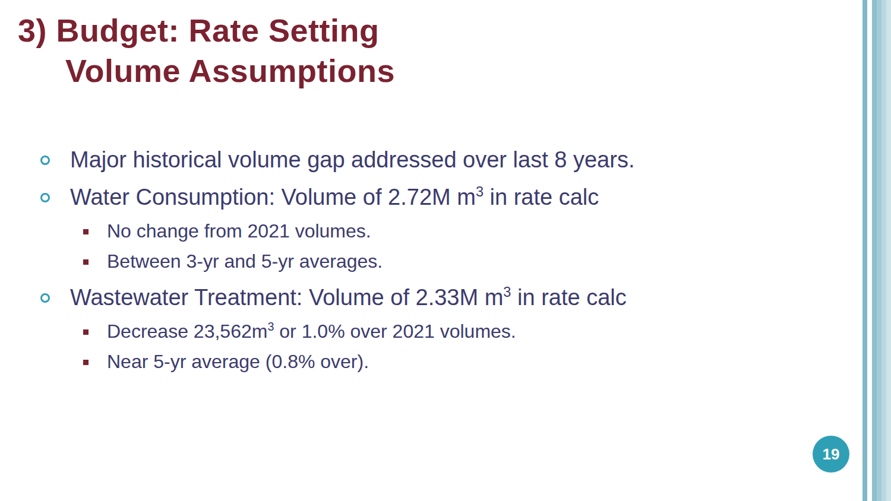3) Budget: Rate SettingVolume Assumptions
Major historical volume gap addressed over last 8 years.
Water Consumption: Volume of 2.72M m3 in rate calc
No change from 2021 volumes.
Between 3-yr and 5-yr averages.
Wastewater Treatment: Volume of 2.33M m3 in rate calc
Decrease 23,562m3 or 1.0% over 2021 volumes.
Near 5-yr average (0.8% over).
19